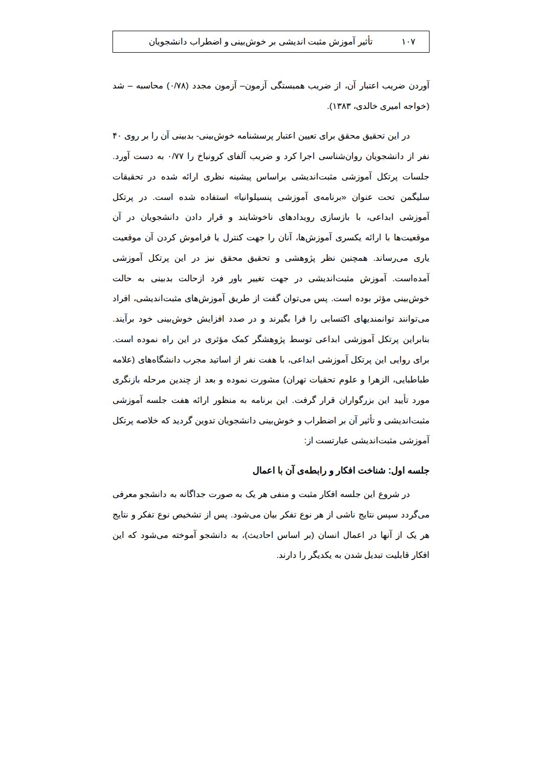۱۰۷ تأثیر آموزش مثبت اندیشی بر خوش‌بینی و اضطراب دانشجویان
آوردن ضریب اعتبار آن، از ضریب همبستگی آزمون– آزمون مجدد (۰/۷۸) محاسبه – شد (خواجه امیری خالدی، ۱۳۸۳).
در این تحقیق محقق برای تعیین اعتبار پرسشنامه خوش‌بینی- بدبینی آن را بر روی ۴۰ نفر از دانشجویان روان‌شناسی اجرا کرد و ضریب آلفای کرونباخ را ۰/۷۷ به دست آورد. جلسات پرتکل آموزشی مثبت‌اندیشی براساس پیشینه نظری ارائه شده در تحقیقات سلیگمن تحت عنوان «برنامه‌ی آموزشی پنسیلوانیا» استفاده شده است. در پرتکل آموزشی ابداعی، با بازسازی رویدادهای ناخوشایند و قرار دادن دانشجویان در آن موقعیت‌ها با ارائه یکسری آموزش‌ها، آنان را جهت کنترل یا فراموش کردن آن موقعیت یاری می‌رساند. همچنین نظر پژوهشی و تحقیق محقق نیز در این پرتکل آموزشی آمده‌است. آموزش مثبت‌اندیشی در جهت تغییر باور فرد ازحالت بدبینی به حالت خوش‌بینی مؤثر بوده است. پس می‌توان گفت از طریق آموزش‌های مثبت‌اندیشی، افراد می‌توانند توانمندیهای اکتسابی را فرا بگیرند و در صدد افزایش خوش‌بینی خود برآیند. بنابراین پرتکل آموزشی ابداعی توسط پژوهشگر کمک مؤثری در این راه نموده است. برای روایی این پرتکل آموزشی ابداعی، با هفت نفر از اساتید مجرب دانشگاه‌های (علامه طباطبایی، الزهرا و علوم تحقیات تهران) مشورت نموده و بعد از چندین مرحله بازنگری مورد تأیید این بزرگواران قرار گرفت. این برنامه به منظور ارائه هفت جلسه آموزشی مثبت‌اندیشی و تأثیر آن بر اضطراب و خوش‌بینی دانشجویان تدوین گردید که خلاصه پرتکل آموزشی مثبت‌اندیشی عبارتست از:
جلسه اول: شناخت افکار و رابطه‌ی آن با اعمال
در شروع این جلسه افکار مثبت و منفی هر یک به صورت جداگانه به دانشجو معرفی می‌گردد سپس نتایج ناشی از هر نوع تفکر بیان می‌شود. پس از تشخیص نوع تفکر و نتایج هر یک از آنها در اعمال انسان (بر اساس احادیث)، به دانشجو آموخته می‌شود که این افکار قابلیت تبدیل شدن به یکدیگر را دارند.